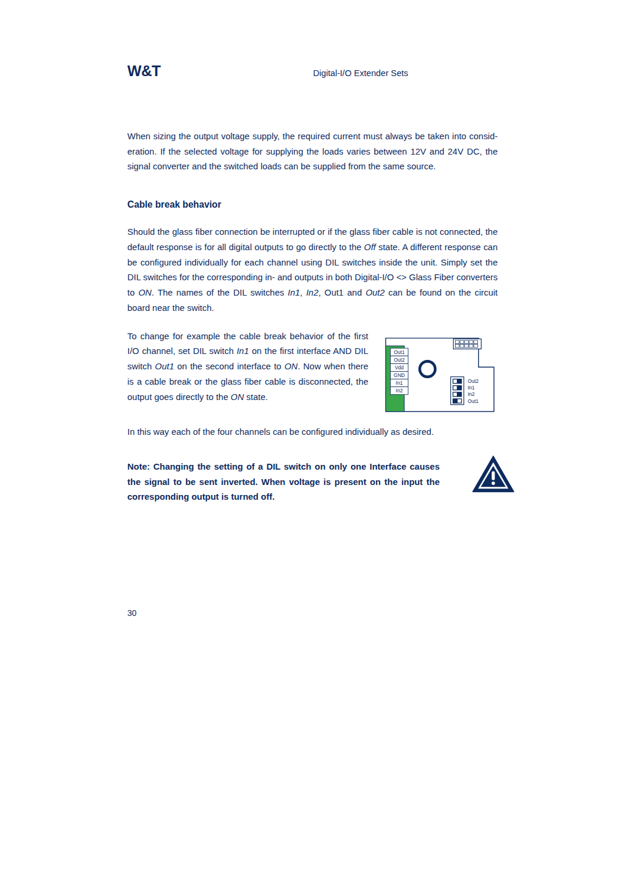W&T
Digital-I/O Extender Sets
When sizing the output voltage supply, the required current must always be taken into consideration. If the selected voltage for supplying the loads varies between 12V and 24V DC, the signal converter and the switched loads can be supplied from the same source.
Cable break behavior
Should the glass fiber connection be interrupted or if the glass fiber cable is not connected, the default response is for all digital outputs to go directly to the Off state. A different response can be configured individually for each channel using DIL switches inside the unit. Simply set the DIL switches for the corresponding in- and outputs in both Digital-I/O <> Glass Fiber converters to ON. The names of the DIL switches In1, In2, Out1 and Out2 can be found on the circuit board near the switch.
Out1 Out2 Vdd GND In1 In2 Out2 In1 In2 Out1
To change for example the cable break behavior of the first I/O channel, set DIL switch In1 on the first interface AND DIL switch Out1 on the second interface to ON. Now when there is a cable break or the glass fiber cable is disconnected, the output goes directly to the ON state.
In this way each of the four channels can be configured individually as desired.
Note: Changing the setting of a DIL switch on only one Interface causes the signal to be sent inverted. When voltage is present on the input the corresponding output is turned off.
30